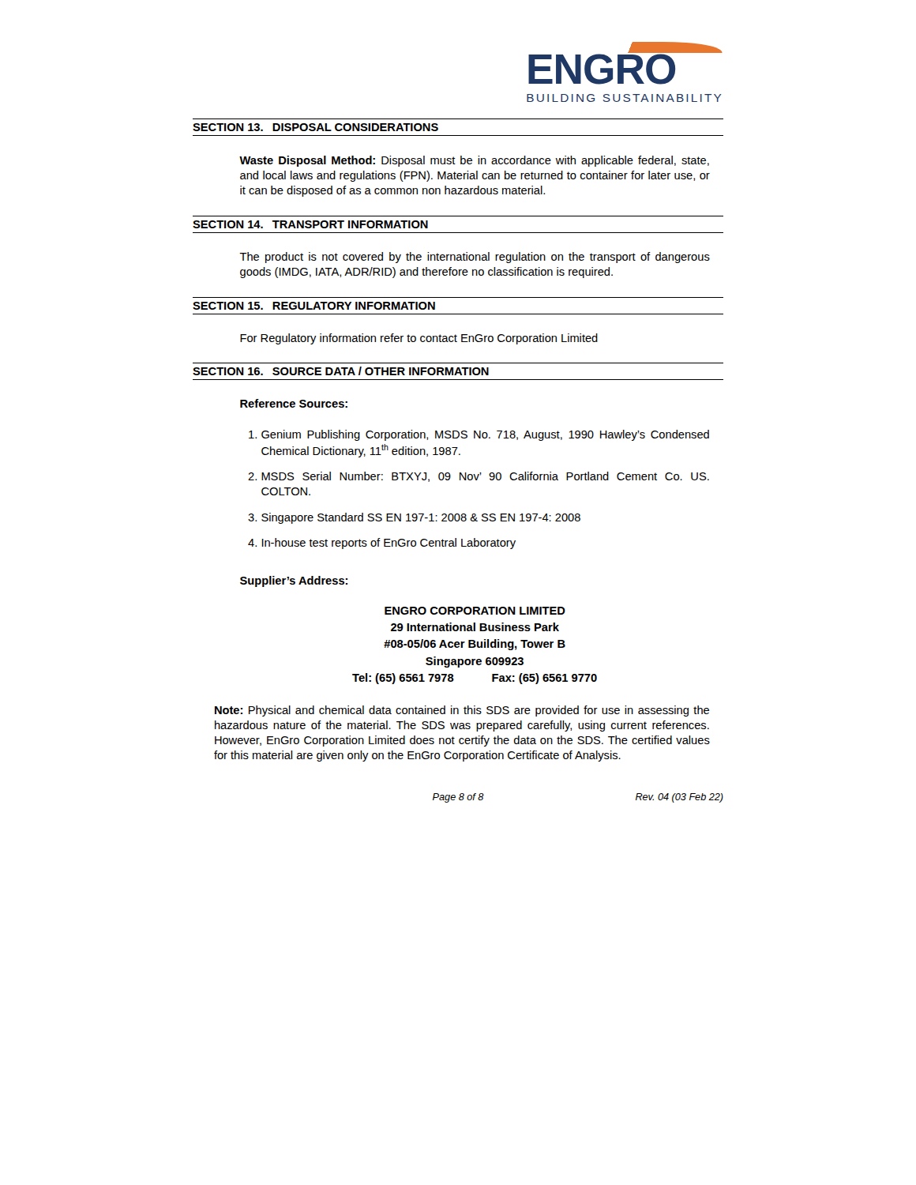ENGRO
BUILDING SUSTAINABILITY
SECTION 13. DISPOSAL CONSIDERATIONS
Waste Disposal Method: Disposal must be in accordance with applicable federal, state, and local laws and regulations (FPN). Material can be returned to container for later use, or it can be disposed of as a common non hazardous material.
SECTION 14. TRANSPORT INFORMATION
The product is not covered by the international regulation on the transport of dangerous goods (IMDG, IATA, ADR/RID) and therefore no classification is required.
SECTION 15. REGULATORY INFORMATION
For Regulatory information refer to contact EnGro Corporation Limited
SECTION 16. SOURCE DATA / OTHER INFORMATION
Reference Sources:
Genium Publishing Corporation, MSDS No. 718, August, 1990 Hawley’s Condensed Chemical Dictionary, 11th edition, 1987.
MSDS Serial Number: BTXYJ, 09 Nov’ 90 California Portland Cement Co. US. COLTON.
Singapore Standard SS EN 197-1: 2008 & SS EN 197-4: 2008
In-house test reports of EnGro Central Laboratory
Supplier’s Address:
ENGRO CORPORATION LIMITED
29 International Business Park
#08-05/06 Acer Building, Tower B
Singapore 609923
Tel: (65) 6561 7978 Fax: (65) 6561 9770
Note: Physical and chemical data contained in this SDS are provided for use in assessing the hazardous nature of the material. The SDS was prepared carefully, using current references. However, EnGro Corporation Limited does not certify the data on the SDS. The certified values for this material are given only on the EnGro Corporation Certificate of Analysis.
Page 8 of 8
Rev. 04 (03 Feb 22)